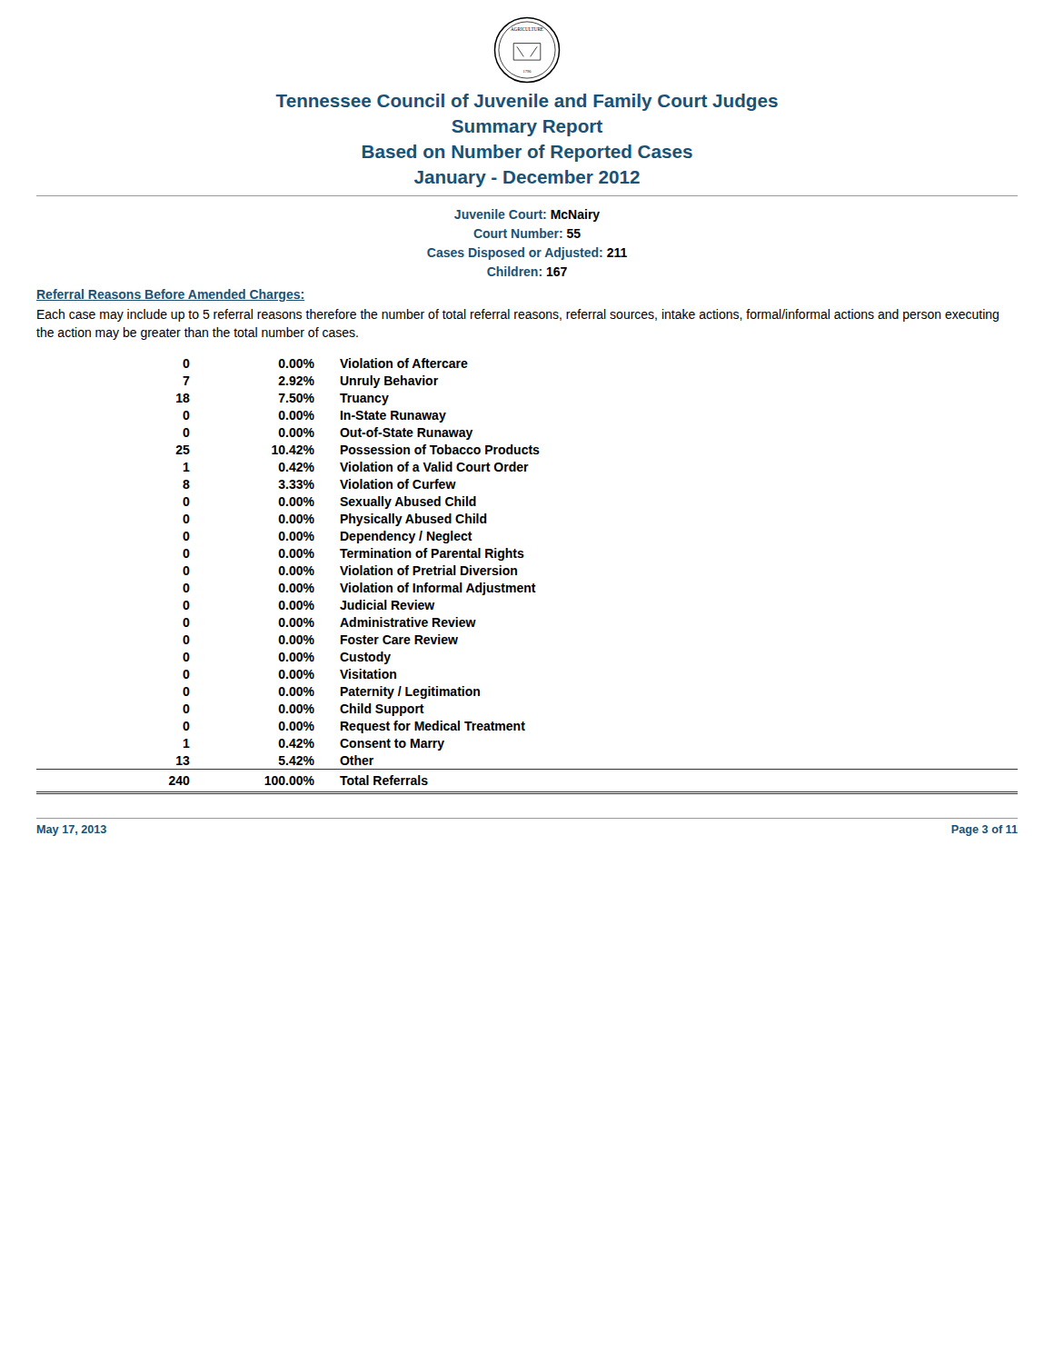Tennessee Council of Juvenile and Family Court Judges
Summary Report
Based on Number of Reported Cases
January - December 2012
Juvenile Court: McNairy
Court Number: 55
Cases Disposed or Adjusted: 211
Children: 167
Referral Reasons Before Amended Charges:
Each case may include up to 5 referral reasons therefore the number of total referral reasons, referral sources, intake actions, formal/informal actions and person executing the action may be greater than the total number of cases.
| 0 | 0.00% | Violation of Aftercare |
| 7 | 2.92% | Unruly Behavior |
| 18 | 7.50% | Truancy |
| 0 | 0.00% | In-State Runaway |
| 0 | 0.00% | Out-of-State Runaway |
| 25 | 10.42% | Possession of Tobacco Products |
| 1 | 0.42% | Violation of a Valid Court Order |
| 8 | 3.33% | Violation of Curfew |
| 0 | 0.00% | Sexually Abused Child |
| 0 | 0.00% | Physically Abused Child |
| 0 | 0.00% | Dependency / Neglect |
| 0 | 0.00% | Termination of Parental Rights |
| 0 | 0.00% | Violation of Pretrial Diversion |
| 0 | 0.00% | Violation of Informal Adjustment |
| 0 | 0.00% | Judicial Review |
| 0 | 0.00% | Administrative Review |
| 0 | 0.00% | Foster Care Review |
| 0 | 0.00% | Custody |
| 0 | 0.00% | Visitation |
| 0 | 0.00% | Paternity / Legitimation |
| 0 | 0.00% | Child Support |
| 0 | 0.00% | Request for Medical Treatment |
| 1 | 0.42% | Consent to Marry |
| 13 | 5.42% | Other |
| 240 | 100.00% | Total Referrals |
May 17, 2013 Page 3 of 11